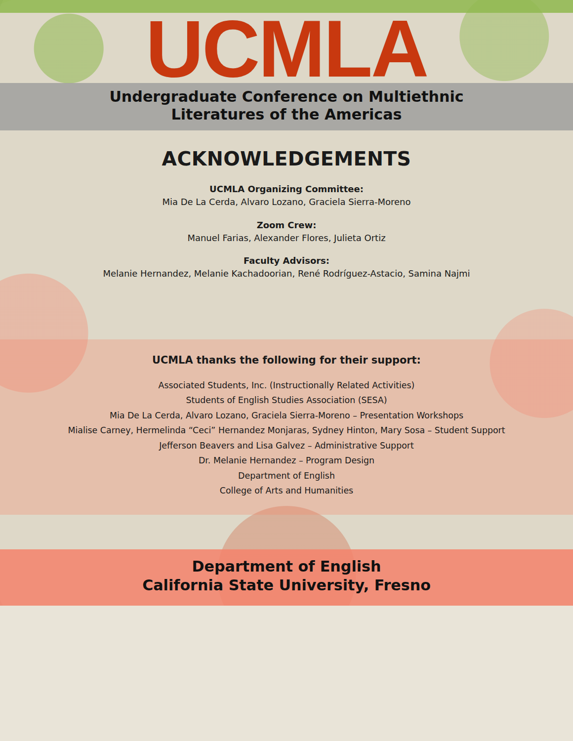UCMLA
Undergraduate Conference on Multiethnic
Literatures of the Americas
ACKNOWLEDGEMENTS
UCMLA Organizing Committee: Mia De La Cerda, Alvaro Lozano, Graciela Sierra-Moreno
Zoom Crew: Manuel Farias, Alexander Flores, Julieta Ortiz
Faculty Advisors: Melanie Hernandez, Melanie Kachadoorian, René Rodríguez-Astacio, Samina Najmi
UCMLA thanks the following for their support:
Associated Students, Inc. (Instructionally Related Activities)
Students of English Studies Association (SESA)
Mia De La Cerda, Alvaro Lozano, Graciela Sierra-Moreno – Presentation Workshops
Mialise Carney, Hermelinda “Ceci” Hernandez Monjaras, Sydney Hinton, Mary Sosa – Student Support
Jefferson Beavers and Lisa Galvez – Administrative Support
Dr. Melanie Hernandez – Program Design
Department of English
College of Arts and Humanities
Department of English
California State University, Fresno